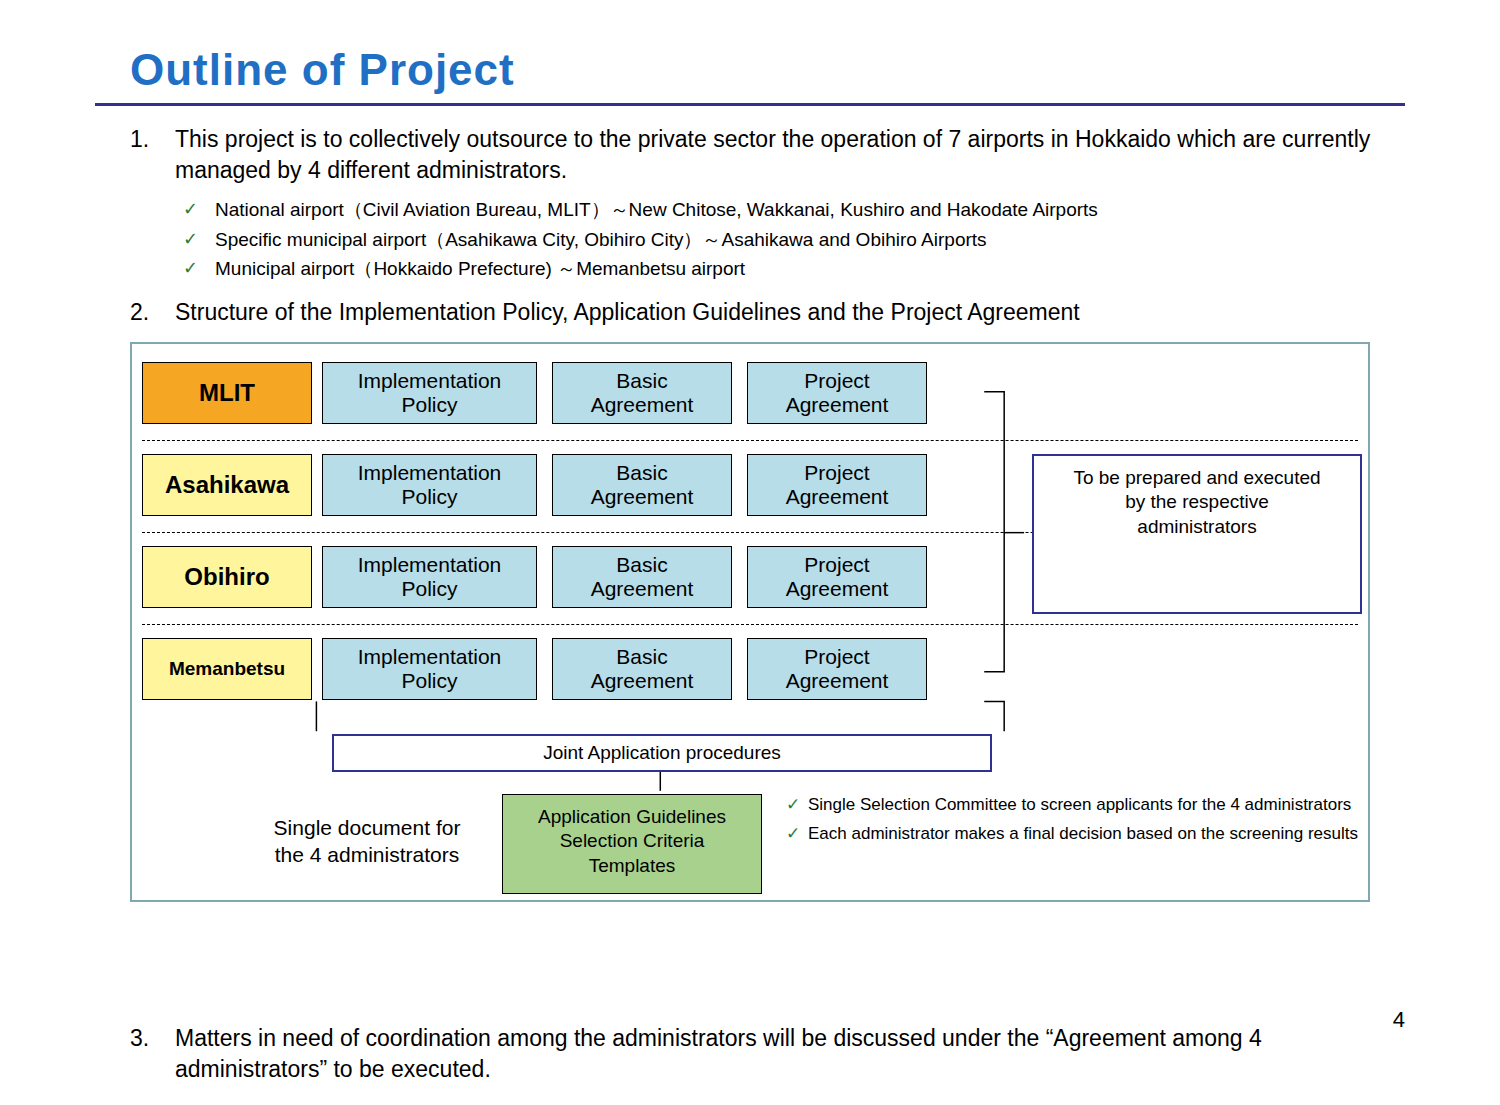Outline of Project
This project is to collectively outsource to the private sector the operation of 7 airports in Hokkaido which are currently managed by 4 different administrators.
National airport（Civil Aviation Bureau, MLIT）～New Chitose, Wakkanai, Kushiro and Hakodate Airports
Specific municipal airport（Asahikawa City, Obihiro City）～Asahikawa and Obihiro Airports
Municipal airport（Hokkaido Prefecture) ～Memanbetsu airport
Structure of the Implementation Policy, Application Guidelines and the Project Agreement
MLIT
Implementation
Policy
Basic
Agreement
Project
Agreement
Asahikawa
Implementation
Policy
Basic
Agreement
Project
Agreement
Obihiro
Implementation
Policy
Basic
Agreement
Project
Agreement
Memanbetsu
Implementation
Policy
Basic
Agreement
Project
Agreement
To be prepared and executed
by the respective
administrators
Joint Application procedures
Application Guidelines
Selection Criteria
Templates
Single document for
the 4 administrators
Single Selection Committee to screen applicants for the 4 administrators
Each administrator makes a final decision based on the screening results
4
3. Matters in need of coordination among the administrators will be discussed under the “Agreement among 4 administrators” to be executed.